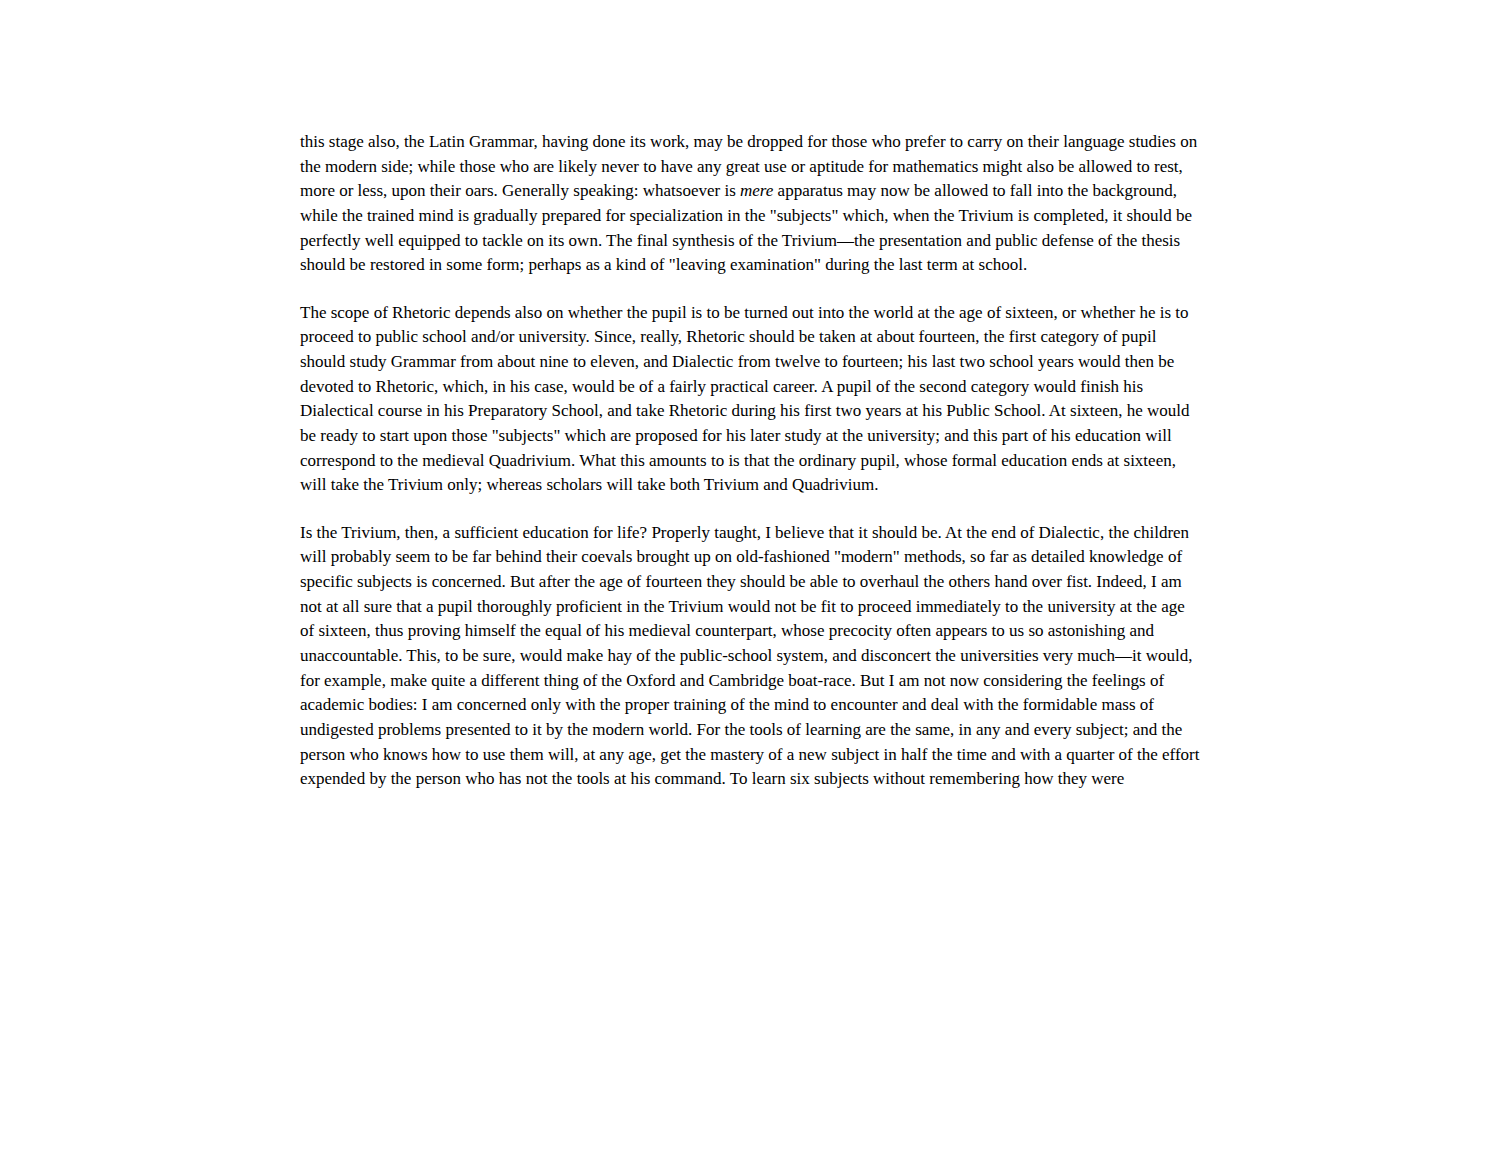this stage also, the Latin Grammar, having done its work, may be dropped for those who prefer to carry on their language studies on the modern side; while those who are likely never to have any great use or aptitude for mathematics might also be allowed to rest, more or less, upon their oars. Generally speaking: whatsoever is mere apparatus may now be allowed to fall into the background, while the trained mind is gradually prepared for specialization in the "subjects" which, when the Trivium is completed, it should be perfectly well equipped to tackle on its own. The final synthesis of the Trivium—the presentation and public defense of the thesis should be restored in some form; perhaps as a kind of "leaving examination" during the last term at school.
The scope of Rhetoric depends also on whether the pupil is to be turned out into the world at the age of sixteen, or whether he is to proceed to public school and/or university. Since, really, Rhetoric should be taken at about fourteen, the first category of pupil should study Grammar from about nine to eleven, and Dialectic from twelve to fourteen; his last two school years would then be devoted to Rhetoric, which, in his case, would be of a fairly practical career. A pupil of the second category would finish his Dialectical course in his Preparatory School, and take Rhetoric during his first two years at his Public School. At sixteen, he would be ready to start upon those "subjects" which are proposed for his later study at the university; and this part of his education will correspond to the medieval Quadrivium. What this amounts to is that the ordinary pupil, whose formal education ends at sixteen, will take the Trivium only; whereas scholars will take both Trivium and Quadrivium.
Is the Trivium, then, a sufficient education for life? Properly taught, I believe that it should be. At the end of Dialectic, the children will probably seem to be far behind their coevals brought up on old-fashioned "modern" methods, so far as detailed knowledge of specific subjects is concerned. But after the age of fourteen they should be able to overhaul the others hand over fist. Indeed, I am not at all sure that a pupil thoroughly proficient in the Trivium would not be fit to proceed immediately to the university at the age of sixteen, thus proving himself the equal of his medieval counterpart, whose precocity often appears to us so astonishing and unaccountable. This, to be sure, would make hay of the public-school system, and disconcert the universities very much—it would, for example, make quite a different thing of the Oxford and Cambridge boat-race. But I am not now considering the feelings of academic bodies: I am concerned only with the proper training of the mind to encounter and deal with the formidable mass of undigested problems presented to it by the modern world. For the tools of learning are the same, in any and every subject; and the person who knows how to use them will, at any age, get the mastery of a new subject in half the time and with a quarter of the effort expended by the person who has not the tools at his command. To learn six subjects without remembering how they were